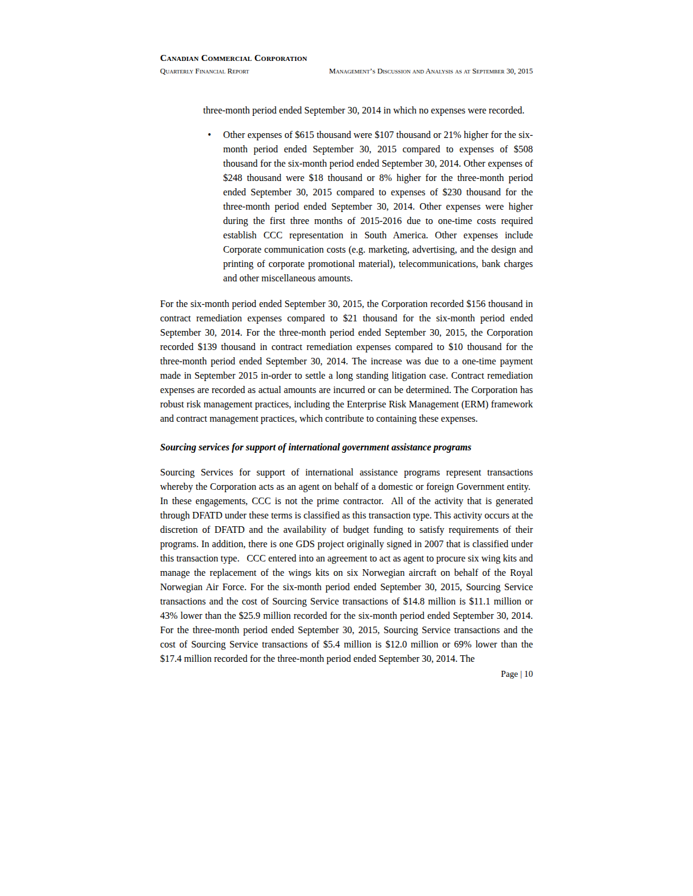Canadian Commercial Corporation
Quarterly Financial Report Management’s Discussion and Analysis as at September 30, 2015
three-month period ended September 30, 2014 in which no expenses were recorded.
Other expenses of $615 thousand were $107 thousand or 21% higher for the six-month period ended September 30, 2015 compared to expenses of $508 thousand for the six-month period ended September 30, 2014. Other expenses of $248 thousand were $18 thousand or 8% higher for the three-month period ended September 30, 2015 compared to expenses of $230 thousand for the three-month period ended September 30, 2014. Other expenses were higher during the first three months of 2015-2016 due to one-time costs required establish CCC representation in South America. Other expenses include Corporate communication costs (e.g. marketing, advertising, and the design and printing of corporate promotional material), telecommunications, bank charges and other miscellaneous amounts.
For the six-month period ended September 30, 2015, the Corporation recorded $156 thousand in contract remediation expenses compared to $21 thousand for the six-month period ended September 30, 2014. For the three-month period ended September 30, 2015, the Corporation recorded $139 thousand in contract remediation expenses compared to $10 thousand for the three-month period ended September 30, 2014. The increase was due to a one-time payment made in September 2015 in-order to settle a long standing litigation case. Contract remediation expenses are recorded as actual amounts are incurred or can be determined. The Corporation has robust risk management practices, including the Enterprise Risk Management (ERM) framework and contract management practices, which contribute to containing these expenses.
Sourcing services for support of international government assistance programs
Sourcing Services for support of international assistance programs represent transactions whereby the Corporation acts as an agent on behalf of a domestic or foreign Government entity. In these engagements, CCC is not the prime contractor. All of the activity that is generated through DFATD under these terms is classified as this transaction type. This activity occurs at the discretion of DFATD and the availability of budget funding to satisfy requirements of their programs. In addition, there is one GDS project originally signed in 2007 that is classified under this transaction type. CCC entered into an agreement to act as agent to procure six wing kits and manage the replacement of the wings kits on six Norwegian aircraft on behalf of the Royal Norwegian Air Force. For the six-month period ended September 30, 2015, Sourcing Service transactions and the cost of Sourcing Service transactions of $14.8 million is $11.1 million or 43% lower than the $25.9 million recorded for the six-month period ended September 30, 2014. For the three-month period ended September 30, 2015, Sourcing Service transactions and the cost of Sourcing Service transactions of $5.4 million is $12.0 million or 69% lower than the $17.4 million recorded for the three-month period ended September 30, 2014. The
Page | 10